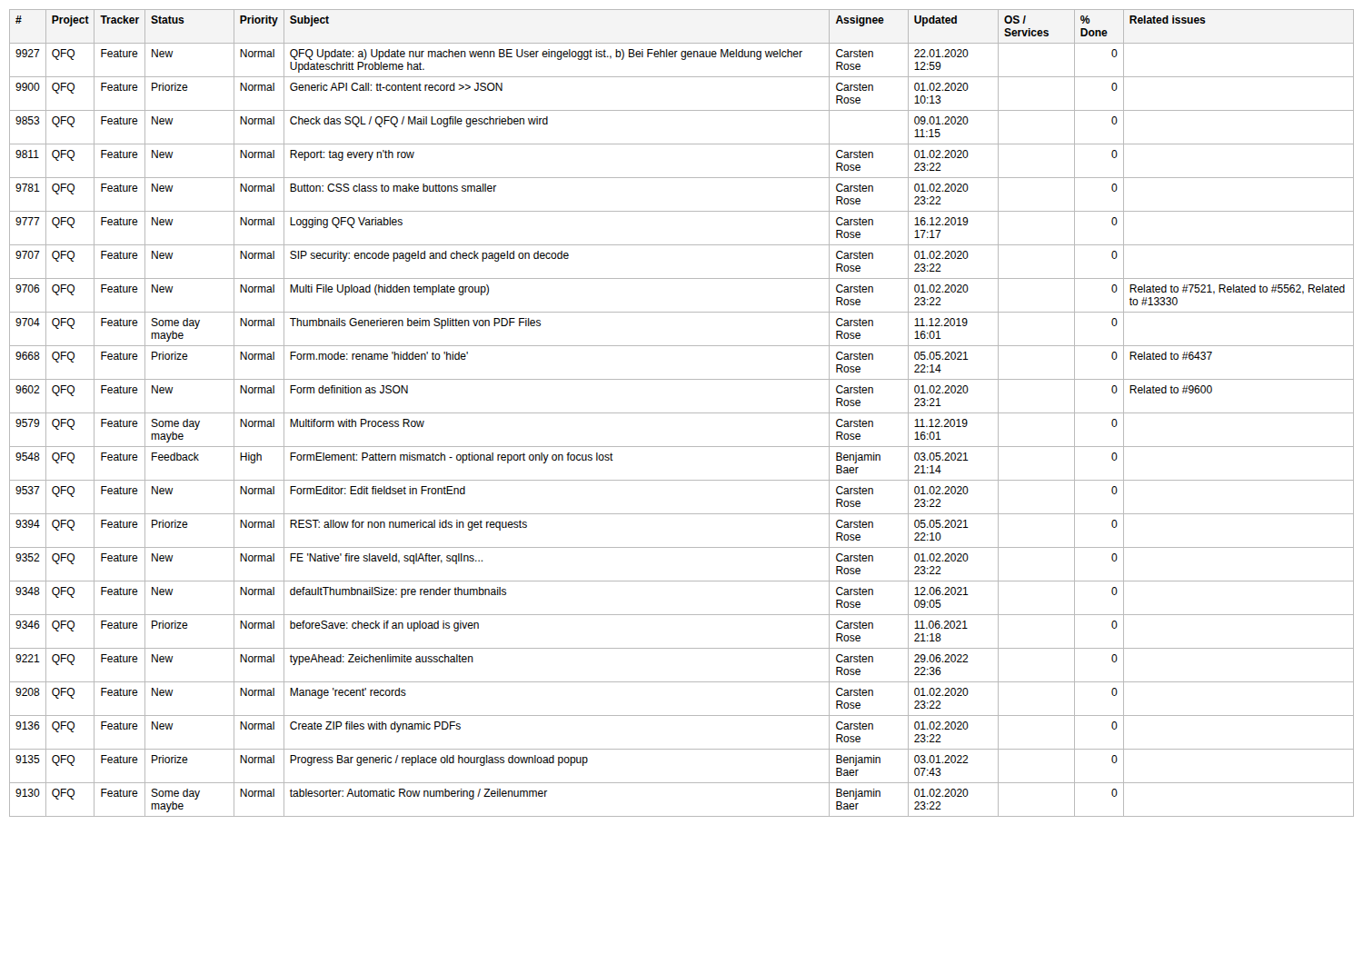| # | Project | Tracker | Status | Priority | Subject | Assignee | Updated | OS / Services | % Done | Related issues |
| --- | --- | --- | --- | --- | --- | --- | --- | --- | --- | --- |
| 9927 | QFQ | Feature | New | Normal | QFQ Update: a) Update nur machen wenn BE User eingeloggt ist., b) Bei Fehler genaue Meldung welcher Updateschritt Probleme hat. | Carsten Rose | 22.01.2020 12:59 | | 0 | |
| 9900 | QFQ | Feature | Priorize | Normal | Generic API Call: tt-content record >> JSON | Carsten Rose | 01.02.2020 10:13 | | 0 | |
| 9853 | QFQ | Feature | New | Normal | Check das SQL / QFQ / Mail Logfile geschrieben wird | | 09.01.2020 11:15 | | 0 | |
| 9811 | QFQ | Feature | New | Normal | Report: tag every n'th row | Carsten Rose | 01.02.2020 23:22 | | 0 | |
| 9781 | QFQ | Feature | New | Normal | Button: CSS class to make buttons smaller | Carsten Rose | 01.02.2020 23:22 | | 0 | |
| 9777 | QFQ | Feature | New | Normal | Logging QFQ Variables | Carsten Rose | 16.12.2019 17:17 | | 0 | |
| 9707 | QFQ | Feature | New | Normal | SIP security: encode pageId and check pageId on decode | Carsten Rose | 01.02.2020 23:22 | | 0 | |
| 9706 | QFQ | Feature | New | Normal | Multi File Upload (hidden template group) | Carsten Rose | 01.02.2020 23:22 | | 0 | Related to #7521, Related to #5562, Related to #13330 |
| 9704 | QFQ | Feature | Some day maybe | Normal | Thumbnails Generieren beim Splitten von PDF Files | Carsten Rose | 11.12.2019 16:01 | | 0 | |
| 9668 | QFQ | Feature | Priorize | Normal | Form.mode: rename 'hidden' to 'hide' | Carsten Rose | 05.05.2021 22:14 | | 0 | Related to #6437 |
| 9602 | QFQ | Feature | New | Normal | Form definition as JSON | Carsten Rose | 01.02.2020 23:21 | | 0 | Related to #9600 |
| 9579 | QFQ | Feature | Some day maybe | Normal | Multiform with Process Row | Carsten Rose | 11.12.2019 16:01 | | 0 | |
| 9548 | QFQ | Feature | Feedback | High | FormElement: Pattern mismatch - optional report only on focus lost | Benjamin Baer | 03.05.2021 21:14 | | 0 | |
| 9537 | QFQ | Feature | New | Normal | FormEditor: Edit fieldset in FrontEnd | Carsten Rose | 01.02.2020 23:22 | | 0 | |
| 9394 | QFQ | Feature | Priorize | Normal | REST: allow for non numerical ids in get requests | Carsten Rose | 05.05.2021 22:10 | | 0 | |
| 9352 | QFQ | Feature | New | Normal | FE 'Native' fire slaveId, sqlAfter, sqlIns... | Carsten Rose | 01.02.2020 23:22 | | 0 | |
| 9348 | QFQ | Feature | New | Normal | defaultThumbnailSize: pre render thumbnails | Carsten Rose | 12.06.2021 09:05 | | 0 | |
| 9346 | QFQ | Feature | Priorize | Normal | beforeSave: check if an upload is given | Carsten Rose | 11.06.2021 21:18 | | 0 | |
| 9221 | QFQ | Feature | New | Normal | typeAhead: Zeichenlimite ausschalten | Carsten Rose | 29.06.2022 22:36 | | 0 | |
| 9208 | QFQ | Feature | New | Normal | Manage 'recent' records | Carsten Rose | 01.02.2020 23:22 | | 0 | |
| 9136 | QFQ | Feature | New | Normal | Create ZIP files with dynamic PDFs | Carsten Rose | 01.02.2020 23:22 | | 0 | |
| 9135 | QFQ | Feature | Priorize | Normal | Progress Bar generic / replace old hourglass download popup | Benjamin Baer | 03.01.2022 07:43 | | 0 | |
| 9130 | QFQ | Feature | Some day maybe | Normal | tablesorter: Automatic Row numbering / Zeilenummer | Benjamin Baer | 01.02.2020 23:22 | | 0 | |